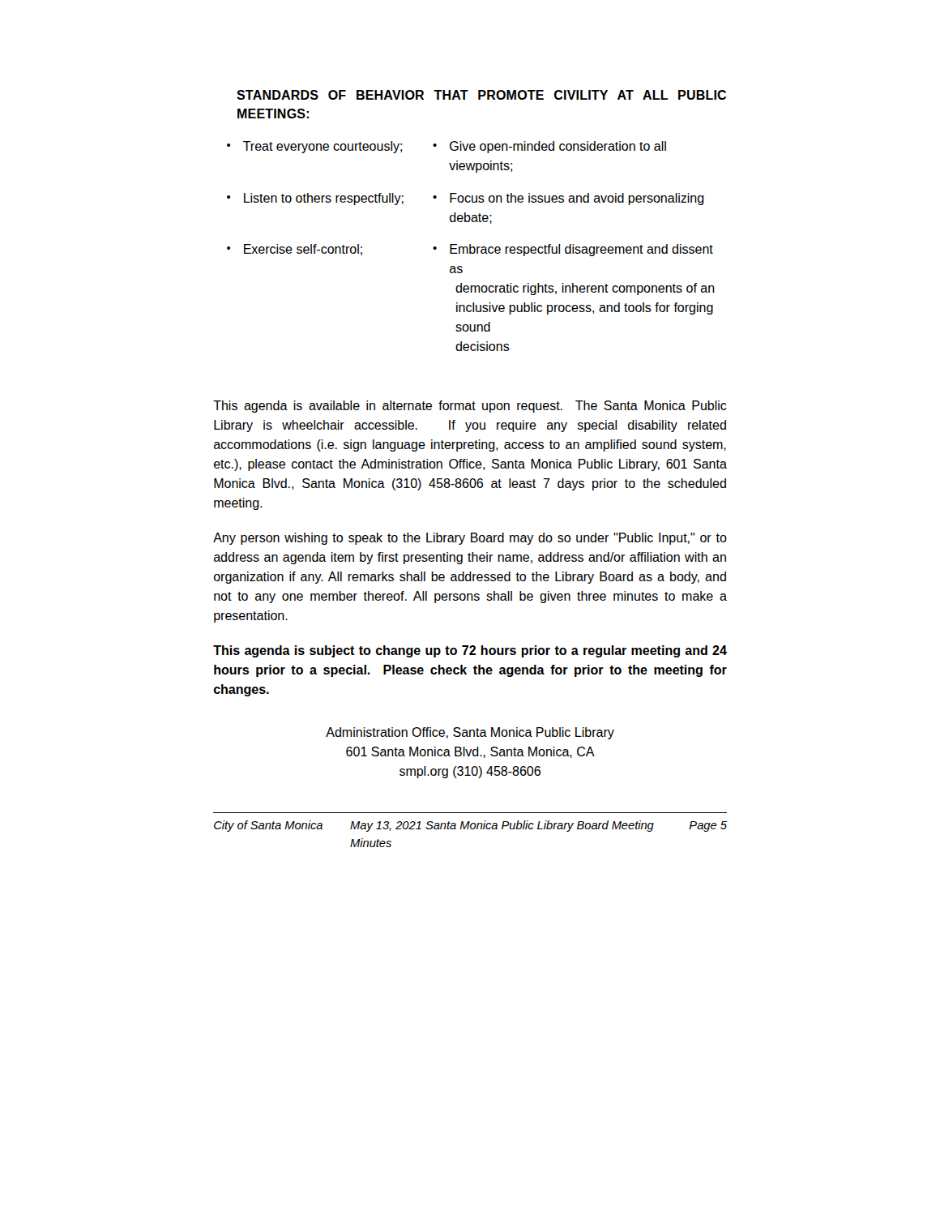STANDARDS OF BEHAVIOR THAT PROMOTE CIVILITY AT ALL PUBLIC MEETINGS:
| Treat everyone courteously; | Give open-minded consideration to all viewpoints; |
| Listen to others respectfully; | Focus on the issues and avoid personalizing debate; |
| Exercise self-control; | Embrace respectful disagreement and dissent as democratic rights, inherent components of an inclusive public process, and tools for forging sound decisions |
This agenda is available in alternate format upon request. The Santa Monica Public Library is wheelchair accessible. If you require any special disability related accommodations (i.e. sign language interpreting, access to an amplified sound system, etc.), please contact the Administration Office, Santa Monica Public Library, 601 Santa Monica Blvd., Santa Monica (310) 458-8606 at least 7 days prior to the scheduled meeting.
Any person wishing to speak to the Library Board may do so under "Public Input," or to address an agenda item by first presenting their name, address and/or affiliation with an organization if any. All remarks shall be addressed to the Library Board as a body, and not to any one member thereof. All persons shall be given three minutes to make a presentation.
This agenda is subject to change up to 72 hours prior to a regular meeting and 24 hours prior to a special. Please check the agenda for prior to the meeting for changes.
Administration Office, Santa Monica Public Library
601 Santa Monica Blvd., Santa Monica, CA
smpl.org (310) 458-8606
City of Santa Monica May 13, 2021 Santa Monica Public Library Board Meeting Minutes Page 5